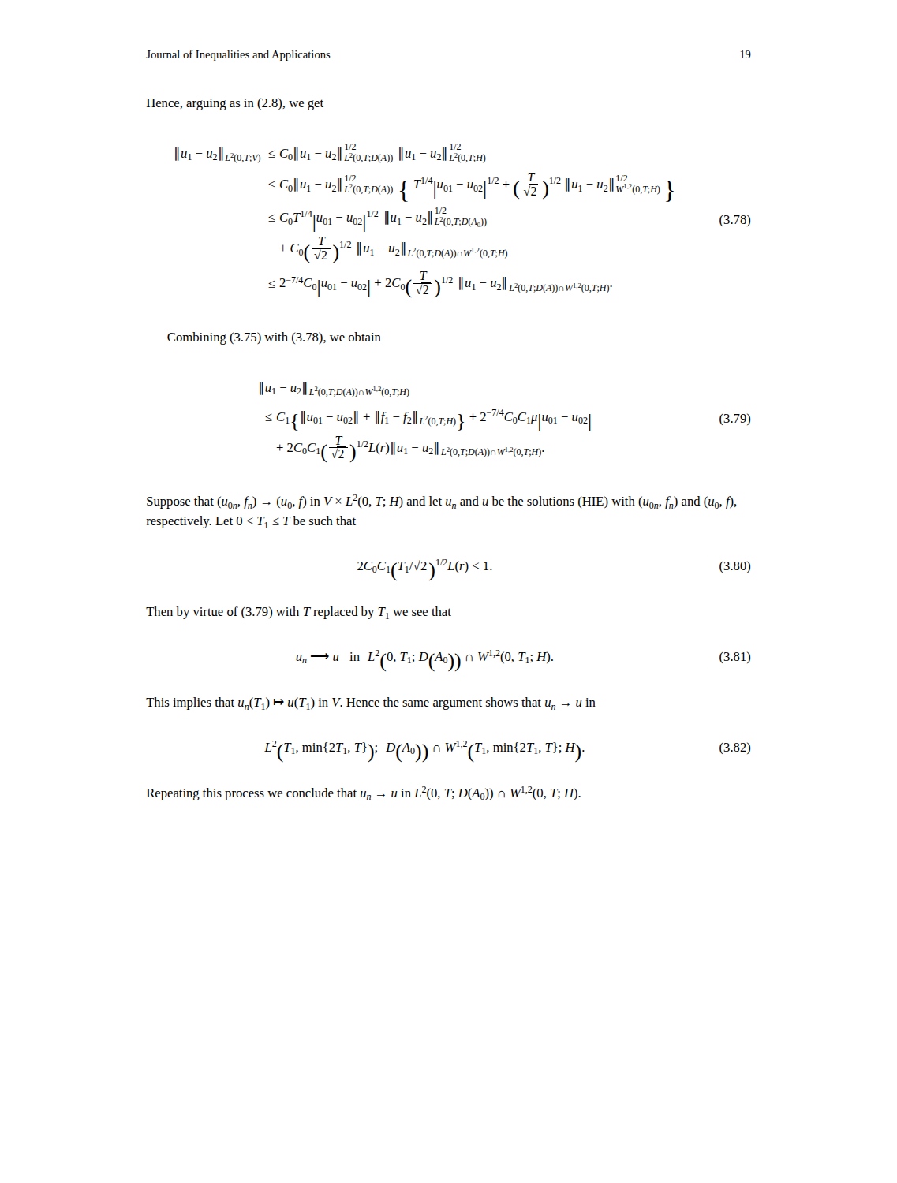Journal of Inequalities and Applications 19
Hence, arguing as in (2.8), we get
| ∥ u 1 − u 2 ∥ L 2 (0, T ; V ) | ≤ | C 0 ∥ u 1 − u 2 ∥ 1/2 L 2 (0, T ; D ( A )) ∥ u 1 − u 2 ∥ 1/2 L 2 (0, T ; H ) |
| | ≤ | C 0 ∥ u 1 − u 2 ∥ 1/2 L 2 (0, T ; D ( A )) { T 1/4 / u 01 − u 02 / 1/2 + ( T √ 2 ) 1/2 ∥ u 1 − u 2 ∥ 1/2 W 1,2 (0, T ; H ) } |
| | ≤ | C 0 T 1/4 / u 01 − u 02 / 1/2 ∥ u 1 − u 2 ∥ 1/2 L 2 (0, T ; D ( A 0 )) |
| | | + C 0 ( T √ 2 ) 1/2 ∥ u 1 − u 2 ∥ L 2 (0, T ; D ( A ))∩ W 1,2 (0, T ; H ) |
| | ≤ | 2 −7/4 C 0 / u 01 − u 02 / + 2 C 0 ( T √ 2 ) 1/2 ∥ u 1 − u 2 ∥ L 2 (0, T ; D ( A ))∩ W 1,2 (0, T ; H ) . |
(3.78)
Combining (3.75) with (3.78), we obtain
| ∥ u 1 − u 2 ∥ L 2 (0, T ; D ( A ))∩ W 1,2 (0, T ; H ) |
| | ≤ | C 1 { ∥ u 01 − u 02 ∥ + ∥ f 1 − f 2 ∥ L 2 (0, T ; H ) } + 2 −7/4 C 0 C 1 μ / u 01 − u 02 / |
| | | + 2 C 0 C 1 ( T √ 2 ) 1/2 L ( r ) ∥ u 1 − u 2 ∥ L 2 (0, T ; D ( A ))∩ W 1,2 (0, T ; H ) . |
(3.79)
Suppose that (u0n, fn) → (u0, f) in V × L2(0, T; H) and let un and u be the solutions (HIE) with (u0n, fn) and (u0, f), respectively. Let 0 < T1 ≤ T be such that
2C0C1(T1/√2)1/2L(r) < 1.
(3.80)
Then by virtue of (3.79) with T replaced by T1 we see that
un ⟶ u in L2(0, T1; D(A0)) ∩ W1,2(0, T1; H).
(3.81)
This implies that un(T1) ↦ u(T1) in V. Hence the same argument shows that un → u in
L2(T1, min{2T1, T}); D(A0)) ∩ W1,2(T1, min{2T1, T}; H).
(3.82)
Repeating this process we conclude that un → u in L2(0, T; D(A0)) ∩ W1,2(0, T; H).